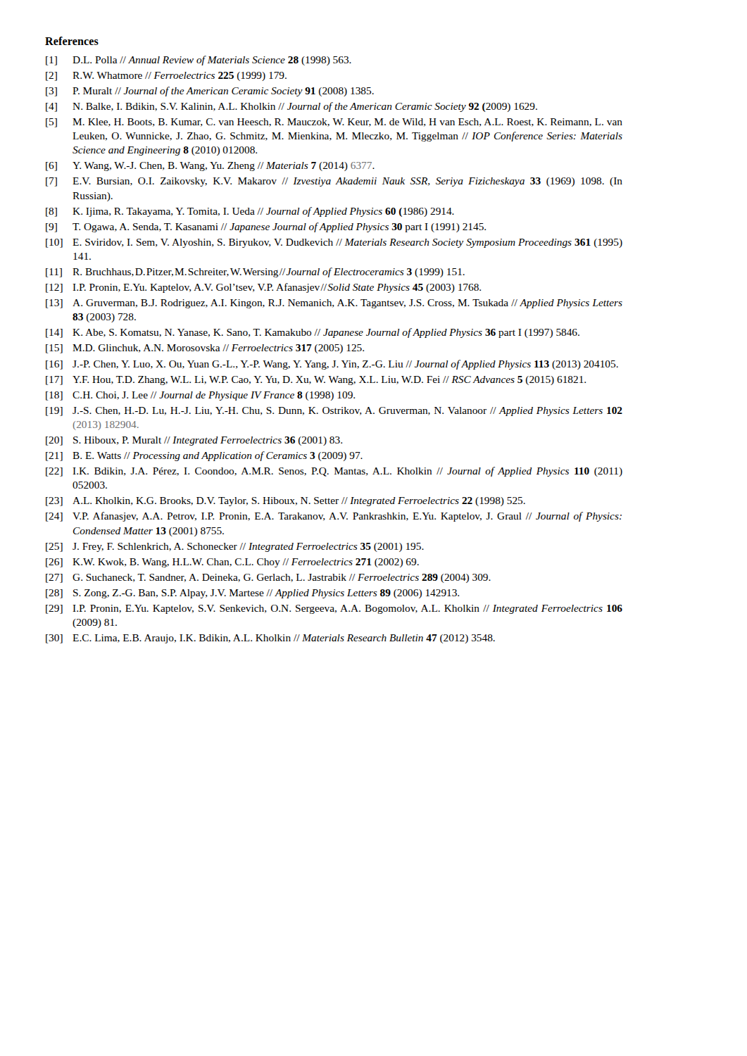References
[1] D.L. Polla // Annual Review of Materials Science 28 (1998) 563.
[2] R.W. Whatmore // Ferroelectrics 225 (1999) 179.
[3] P. Muralt // Journal of the American Ceramic Society 91 (2008) 1385.
[4] N. Balke, I. Bdikin, S.V. Kalinin, A.L. Kholkin // Journal of the American Ceramic Society 92 (2009) 1629.
[5] M. Klee, H. Boots, B. Kumar, C. van Heesch, R. Mauczok, W. Keur, M. de Wild, H van Esch, A.L. Roest, K. Reimann, L. van Leuken, O. Wunnicke, J. Zhao, G. Schmitz, M. Mienkina, M. Mleczko, M. Tiggelman // IOP Conference Series: Materials Science and Engineering 8 (2010) 012008.
[6] Y. Wang, W.-J. Chen, B. Wang, Yu. Zheng // Materials 7 (2014) 6377.
[7] E.V. Bursian, O.I. Zaikovsky, K.V. Makarov // Izvestiya Akademii Nauk SSR, Seriya Fizicheskaya 33 (1969) 1098. (In Russian).
[8] K. Ijima, R. Takayama, Y. Tomita, I. Ueda // Journal of Applied Physics 60 (1986) 2914.
[9] T. Ogawa, A. Senda, T. Kasanami // Japanese Journal of Applied Physics 30 part I (1991) 2145.
[10] E. Sviridov, I. Sem, V. Alyoshin, S. Biryukov, V. Dudkevich // Materials Research Society Symposium Proceedings 361 (1995) 141.
[11] R. Bruchhaus, D. Pitzer, M. Schreiter, W. Wersing // Journal of Electroceramics 3 (1999) 151.
[12] I.P. Pronin, E.Yu. Kaptelov, A.V. Gol’tsev, V.P. Afanasjev // Solid State Physics 45 (2003) 1768.
[13] A. Gruverman, B.J. Rodriguez, A.I. Kingon, R.J. Nemanich, A.K. Tagantsev, J.S. Cross, M. Tsukada // Applied Physics Letters 83 (2003) 728.
[14] K. Abe, S. Komatsu, N. Yanase, K. Sano, T. Kamakubo // Japanese Journal of Applied Physics 36 part I (1997) 5846.
[15] M.D. Glinchuk, A.N. Morosovska // Ferroelectrics 317 (2005) 125.
[16] J.-P. Chen, Y. Luo, X. Ou, Yuan G.-L., Y.-P. Wang, Y. Yang, J. Yin, Z.-G. Liu // Journal of Applied Physics 113 (2013) 204105.
[17] Y.F. Hou, T.D. Zhang, W.L. Li, W.P. Cao, Y. Yu, D. Xu, W. Wang, X.L. Liu, W.D. Fei // RSC Advances 5 (2015) 61821.
[18] C.H. Choi, J. Lee // Journal de Physique IV France 8 (1998) 109.
[19] J.-S. Chen, H.-D. Lu, H.-J. Liu, Y.-H. Chu, S. Dunn, K. Ostrikov, A. Gruverman, N. Valanoor // Applied Physics Letters 102 (2013) 182904.
[20] S. Hiboux, P. Muralt // Integrated Ferroelectrics 36 (2001) 83.
[21] B. E. Watts // Processing and Application of Ceramics 3 (2009) 97.
[22] I.K. Bdikin, J.A. Pérez, I. Coondoo, A.M.R. Senos, P.Q. Mantas, A.L. Kholkin // Journal of Applied Physics 110 (2011) 052003.
[23] A.L. Kholkin, K.G. Brooks, D.V. Taylor, S. Hiboux, N. Setter // Integrated Ferroelectrics 22 (1998) 525.
[24] V.P. Afanasjev, A.A. Petrov, I.P. Pronin, E.A. Tarakanov, A.V. Pankrashkin, E.Yu. Kaptelov, J. Graul // Journal of Physics: Condensed Matter 13 (2001) 8755.
[25] J. Frey, F. Schlenkrich, A. Schonecker // Integrated Ferroelectrics 35 (2001) 195.
[26] K.W. Kwok, B. Wang, H.L.W. Chan, C.L. Choy // Ferroelectrics 271 (2002) 69.
[27] G. Suchaneck, T. Sandner, A. Deineka, G. Gerlach, L. Jastrabik // Ferroelectrics 289 (2004) 309.
[28] S. Zong, Z.-G. Ban, S.P. Alpay, J.V. Martese // Applied Physics Letters 89 (2006) 142913.
[29] I.P. Pronin, E.Yu. Kaptelov, S.V. Senkevich, O.N. Sergeeva, A.A. Bogomolov, A.L. Kholkin // Integrated Ferroelectrics 106 (2009) 81.
[30] E.C. Lima, E.B. Araujo, I.K. Bdikin, A.L. Kholkin // Materials Research Bulletin 47 (2012) 3548.